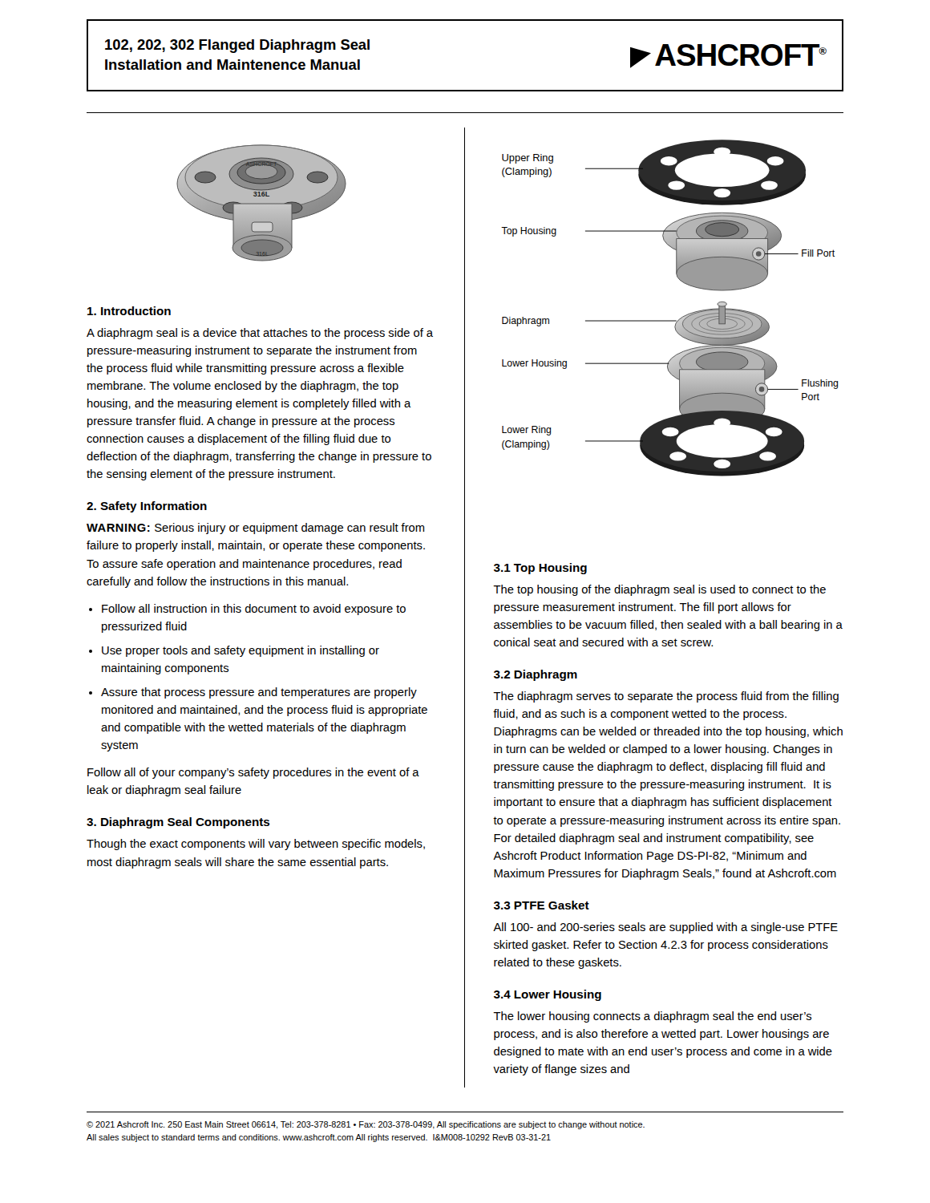102, 202, 302 Flanged Diaphragm Seal
Installation and Maintenence Manual
ASHCROFT®
ASHCROFT 316L 316L
1. Introduction
A diaphragm seal is a device that attaches to the process side of a pressure-measuring instrument to separate the instrument from the process fluid while transmitting pressure across a flexible membrane. The volume enclosed by the diaphragm, the top housing, and the measuring element is completely filled with a pressure transfer fluid. A change in pressure at the process connection causes a displacement of the filling fluid due to deflection of the diaphragm, transferring the change in pressure to the sensing element of the pressure instrument.
2. Safety Information
WARNING: Serious injury or equipment damage can result from failure to properly install, maintain, or operate these components. To assure safe operation and maintenance procedures, read carefully and follow the instructions in this manual.
Follow all instruction in this document to avoid exposure to pressurized fluid
Use proper tools and safety equipment in installing or maintaining components
Assure that process pressure and temperatures are properly monitored and maintained, and the process fluid is appropriate and compatible with the wetted materials of the diaphragm system
Follow all of your company’s safety procedures in the event of a leak or diaphragm seal failure
3. Diaphragm Seal Components
Though the exact components will vary between specific models, most diaphragm seals will share the same essential parts.
Upper Ring (Clamping) Top Housing Fill Port Diaphragm Lower Housing Flushing Port Lower Ring (Clamping)
3.1 Top Housing
The top housing of the diaphragm seal is used to connect to the pressure measurement instrument. The fill port allows for assemblies to be vacuum filled, then sealed with a ball bearing in a conical seat and secured with a set screw.
3.2 Diaphragm
The diaphragm serves to separate the process fluid from the filling fluid, and as such is a component wetted to the process. Diaphragms can be welded or threaded into the top housing, which in turn can be welded or clamped to a lower housing. Changes in pressure cause the diaphragm to deflect, displacing fill fluid and transmitting pressure to the pressure-measuring instrument. It is important to ensure that a diaphragm has sufficient displacement to operate a pressure-measuring instrument across its entire span. For detailed diaphragm seal and instrument compatibility, see Ashcroft Product Information Page DS-PI-82, “Minimum and Maximum Pressures for Diaphragm Seals,” found at Ashcroft.com
3.3 PTFE Gasket
All 100- and 200-series seals are supplied with a single-use PTFE skirted gasket. Refer to Section 4.2.3 for process considerations related to these gaskets.
3.4 Lower Housing
The lower housing connects a diaphragm seal the end user’s process, and is also therefore a wetted part. Lower housings are designed to mate with an end user’s process and come in a wide variety of flange sizes and
© 2021 Ashcroft Inc. 250 East Main Street 06614, Tel: 203-378-8281 • Fax: 203-378-0499, All specifications are subject to change without notice.
All sales subject to standard terms and conditions. www.ashcroft.com All rights reserved. I&M008-10292 RevB 03-31-21